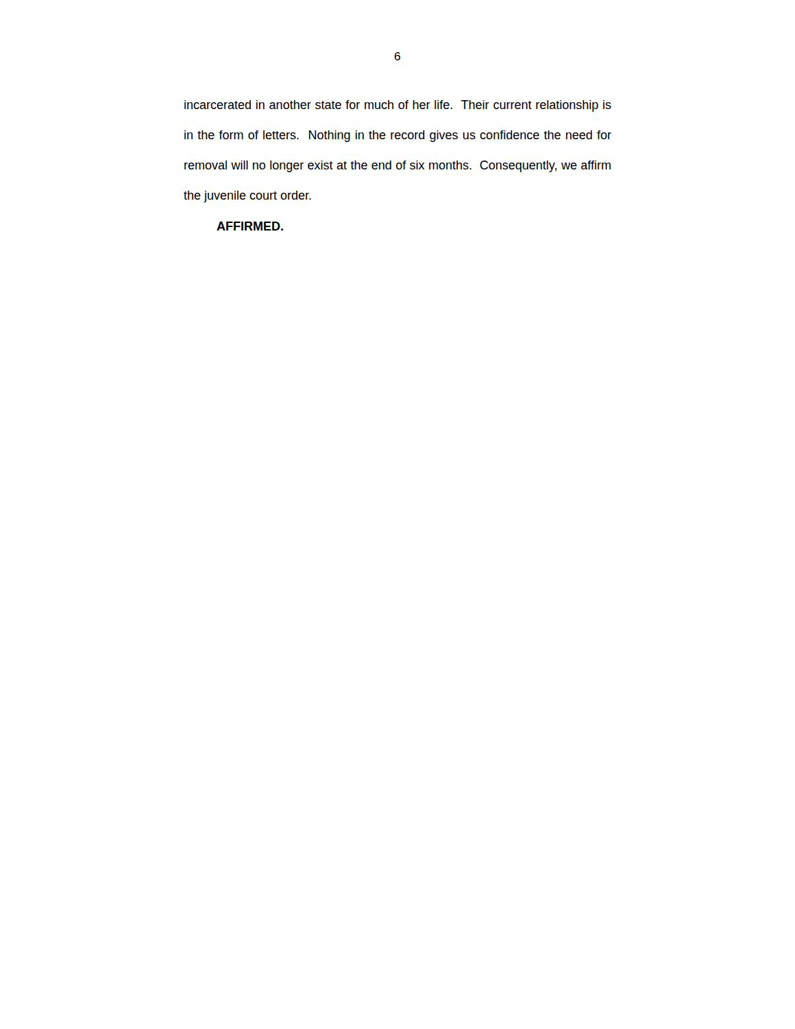6
incarcerated in another state for much of her life. Their current relationship is in the form of letters. Nothing in the record gives us confidence the need for removal will no longer exist at the end of six months. Consequently, we affirm the juvenile court order.
AFFIRMED.